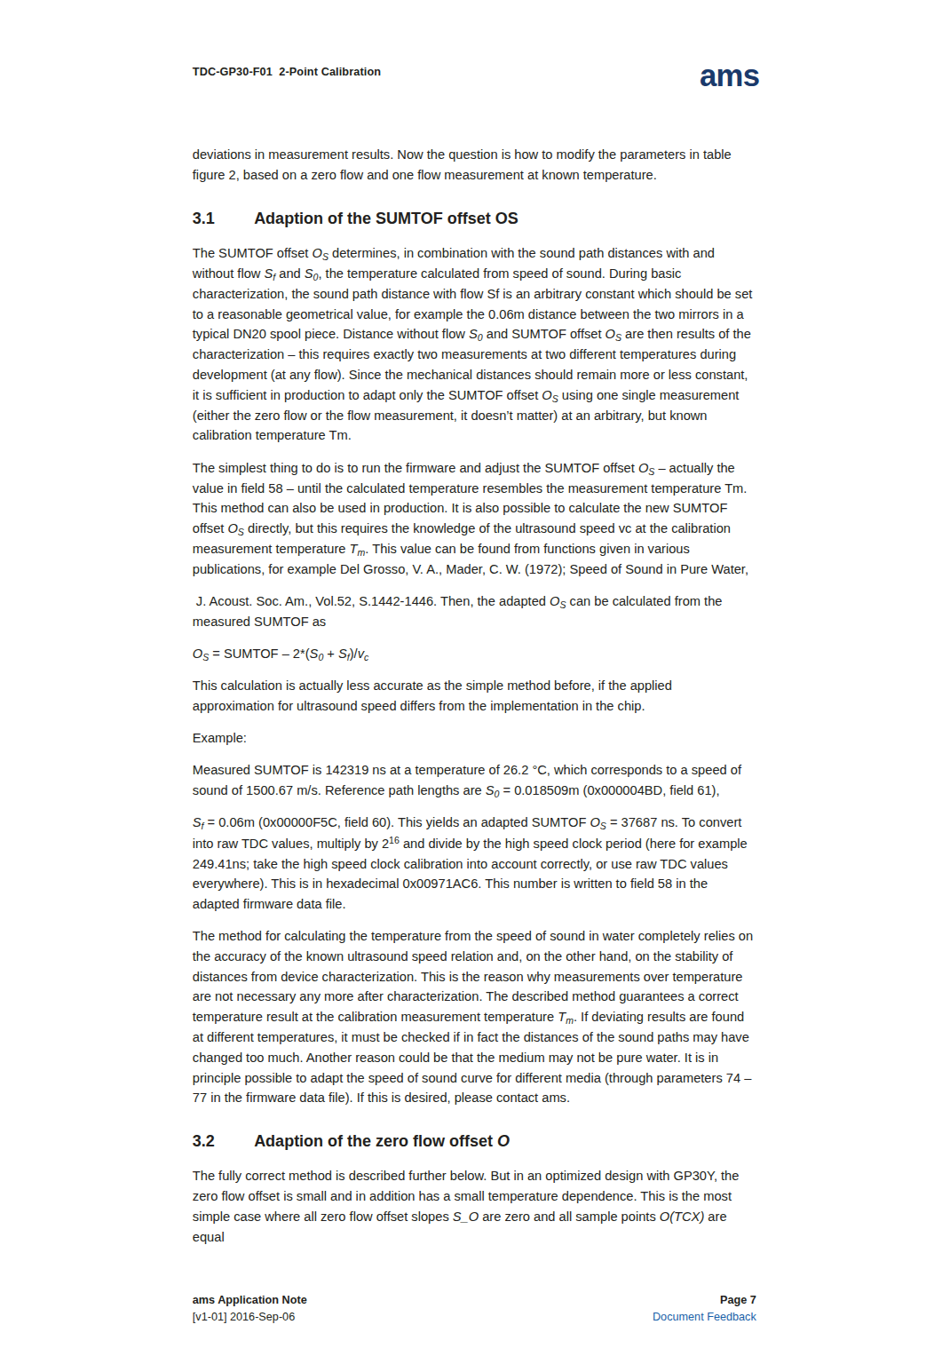TDC-GP30-F01 2-Point Calibration
ams
deviations in measurement results. Now the question is how to modify the parameters in table figure 2, based on a zero flow and one flow measurement at known temperature.
3.1 Adaption of the SUMTOF offset OS
The SUMTOF offset OS determines, in combination with the sound path distances with and without flow Sf and S0, the temperature calculated from speed of sound. During basic characterization, the sound path distance with flow Sf is an arbitrary constant which should be set to a reasonable geometrical value, for example the 0.06m distance between the two mirrors in a typical DN20 spool piece. Distance without flow S0 and SUMTOF offset OS are then results of the characterization – this requires exactly two measurements at two different temperatures during development (at any flow). Since the mechanical distances should remain more or less constant, it is sufficient in production to adapt only the SUMTOF offset OS using one single measurement (either the zero flow or the flow measurement, it doesn’t matter) at an arbitrary, but known calibration temperature Tm.
The simplest thing to do is to run the firmware and adjust the SUMTOF offset OS – actually the value in field 58 – until the calculated temperature resembles the measurement temperature Tm. This method can also be used in production. It is also possible to calculate the new SUMTOF offset OS directly, but this requires the knowledge of the ultrasound speed vc at the calibration measurement temperature Tm. This value can be found from functions given in various publications, for example Del Grosso, V. A., Mader, C. W. (1972); Speed of Sound in Pure Water,
J. Acoust. Soc. Am., Vol.52, S.1442-1446. Then, the adapted OS can be calculated from the measured SUMTOF as
OS = SUMTOF – 2*(S0 + Sf)/vc
This calculation is actually less accurate as the simple method before, if the applied approximation for ultrasound speed differs from the implementation in the chip.
Example:
Measured SUMTOF is 142319 ns at a temperature of 26.2 °C, which corresponds to a speed of sound of 1500.67 m/s. Reference path lengths are S0 = 0.018509m (0x000004BD, field 61),
Sf = 0.06m (0x00000F5C, field 60). This yields an adapted SUMTOF OS = 37687 ns. To convert into raw TDC values, multiply by 216 and divide by the high speed clock period (here for example 249.41ns; take the high speed clock calibration into account correctly, or use raw TDC values everywhere). This is in hexadecimal 0x00971AC6. This number is written to field 58 in the adapted firmware data file.
The method for calculating the temperature from the speed of sound in water completely relies on the accuracy of the known ultrasound speed relation and, on the other hand, on the stability of distances from device characterization. This is the reason why measurements over temperature are not necessary any more after characterization. The described method guarantees a correct temperature result at the calibration measurement temperature Tm. If deviating results are found at different temperatures, it must be checked if in fact the distances of the sound paths may have changed too much. Another reason could be that the medium may not be pure water. It is in principle possible to adapt the speed of sound curve for different media (through parameters 74 – 77 in the firmware data file). If this is desired, please contact ams.
3.2 Adaption of the zero flow offset O
The fully correct method is described further below. But in an optimized design with GP30Y, the zero flow offset is small and in addition has a small temperature dependence. This is the most simple case where all zero flow offset slopes S_O are zero and all sample points O(TCX) are equal
ams Application Note
[v1-01] 2016-Sep-06
Page 7
Document Feedback